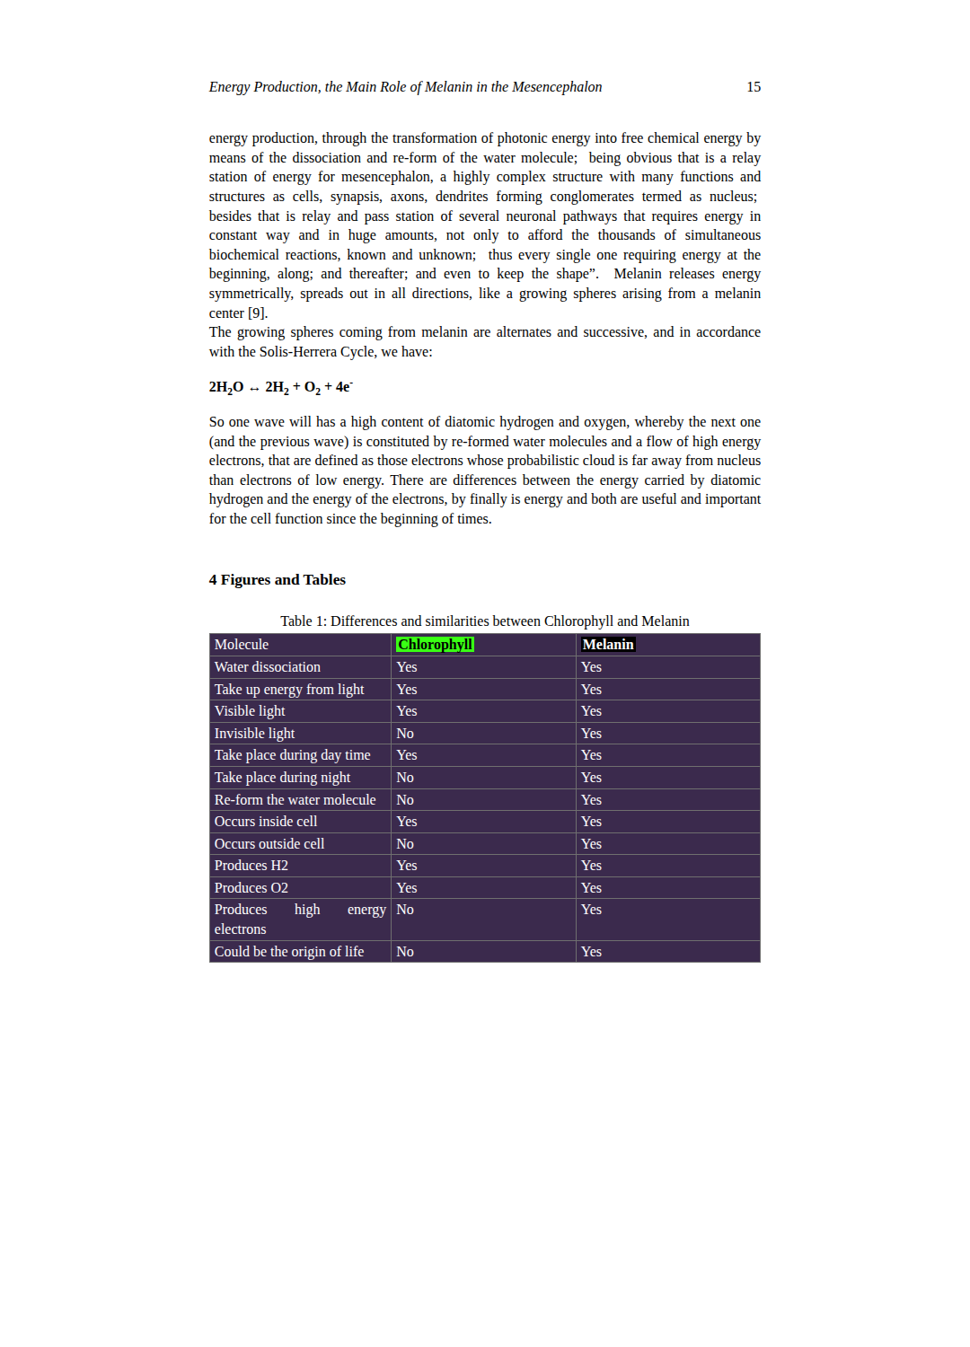Energy Production, the Main Role of Melanin in the Mesencephalon 15
energy production, through the transformation of photonic energy into free chemical energy by means of the dissociation and re-form of the water molecule; being obvious that is a relay station of energy for mesencephalon, a highly complex structure with many functions and structures as cells, synapsis, axons, dendrites forming conglomerates termed as nucleus; besides that is relay and pass station of several neuronal pathways that requires energy in constant way and in huge amounts, not only to afford the thousands of simultaneous biochemical reactions, known and unknown; thus every single one requiring energy at the beginning, along; and thereafter; and even to keep the shape”. Melanin releases energy symmetrically, spreads out in all directions, like a growing spheres arising from a melanin center [9].
The growing spheres coming from melanin are alternates and successive, and in accordance with the Solis-Herrera Cycle, we have:
2H2O ↔ 2H2 + O2 + 4e-
So one wave will has a high content of diatomic hydrogen and oxygen, whereby the next one (and the previous wave) is constituted by re-formed water molecules and a flow of high energy electrons, that are defined as those electrons whose probabilistic cloud is far away from nucleus than electrons of low energy. There are differences between the energy carried by diatomic hydrogen and the energy of the electrons, by finally is energy and both are useful and important for the cell function since the beginning of times.
4 Figures and Tables
Table 1: Differences and similarities between Chlorophyll and Melanin
| Molecule | Chlorophyll | Melanin |
| Water dissociation | Yes | Yes |
| Take up energy from light | Yes | Yes |
| Visible light | Yes | Yes |
| Invisible light | No | Yes |
| Take place during day time | Yes | Yes |
| Take place during night | No | Yes |
| Re-form the water molecule | No | Yes |
| Occurs inside cell | Yes | Yes |
| Occurs outside cell | No | Yes |
| Produces H2 | Yes | Yes |
| Produces O2 | Yes | Yes |
| Produces high energy electrons | No | Yes |
| Could be the origin of life | No | Yes |